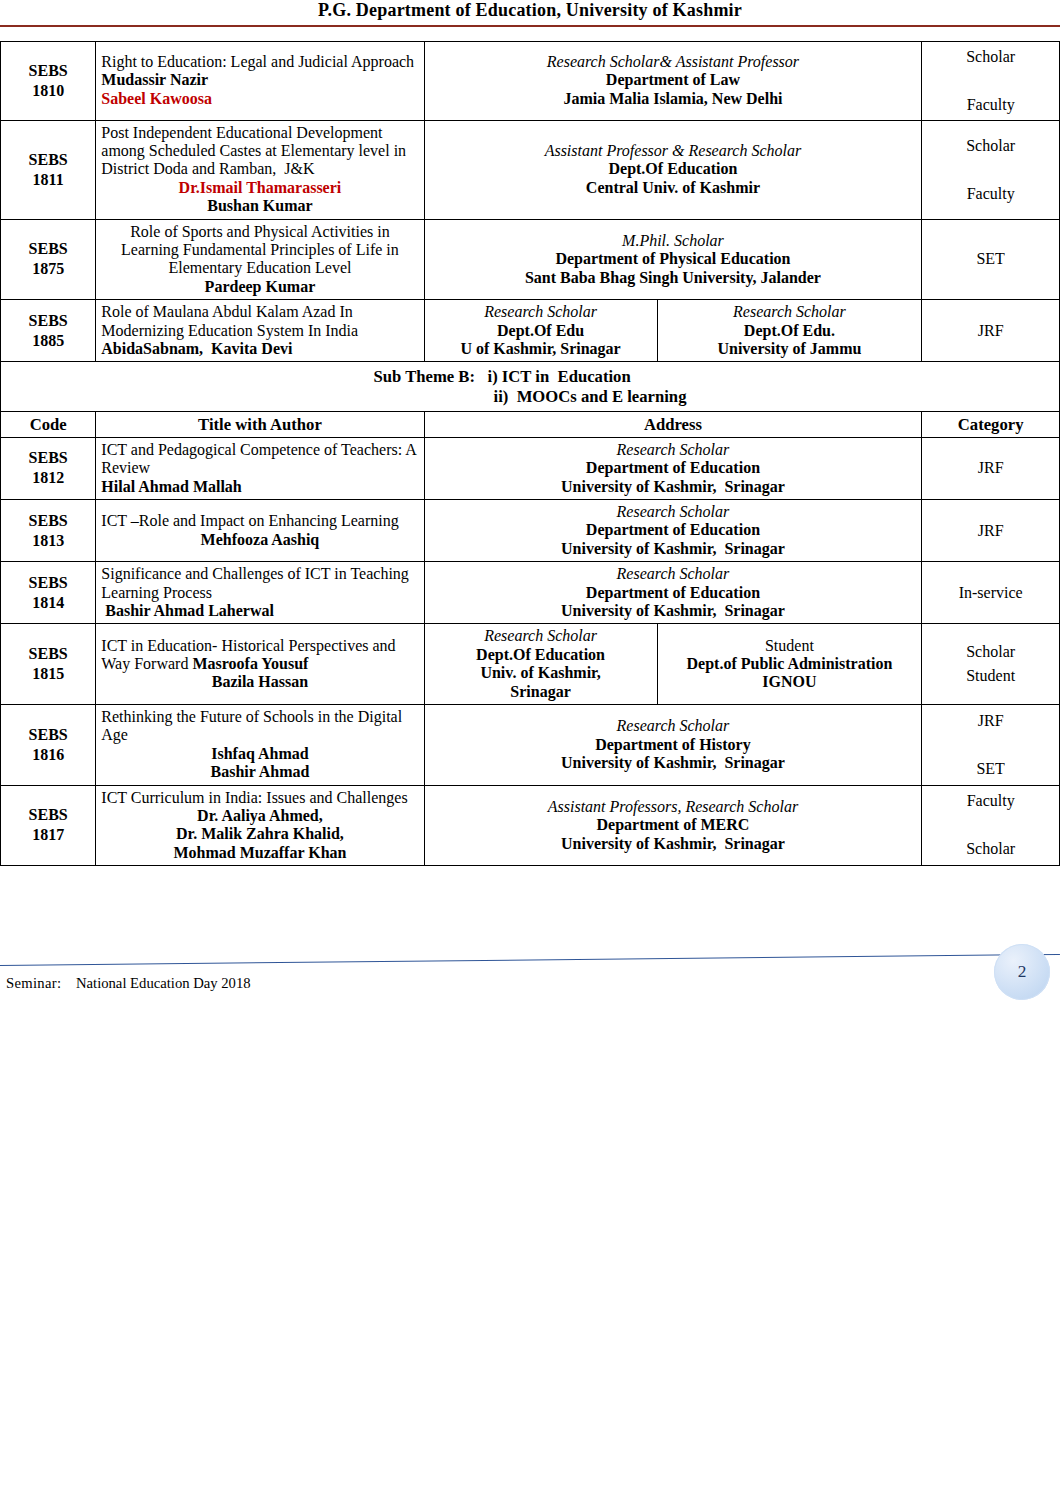P.G. Department of Education, University of Kashmir
| SEBS 1810 | Right to Education: Legal and Judicial Approach Mudassir Nazir Sabeel Kawoosa | Research Scholar& Assistant Professor Department of Law Jamia Malia Islamia, New Delhi | Scholar Faculty |
| SEBS 1811 | Post Independent Educational Development among Scheduled Castes at Elementary level in District Doda and Ramban, J&K Dr.Ismail Thamarasseri Bushan Kumar | Assistant Professor & Research Scholar Dept.Of Education Central Univ. of Kashmir | Scholar Faculty |
| SEBS 1875 | Role of Sports and Physical Activities in Learning Fundamental Principles of Life in Elementary Education Level Pardeep Kumar | M.Phil. Scholar Department of Physical Education Sant Baba Bhag Singh University, Jalander | SET |
| SEBS 1885 | Role of Maulana Abdul Kalam Azad In Modernizing Education System In India AbidaSabnam, Kavita Devi | Research Scholar Dept.Of Edu U of Kashmir, Srinagar | Research Scholar Dept.Of Edu. University of Jammu | JRF |
| Sub Theme B: i) ICT in Education ii) MOOCs and E learning |
| Code | Title with Author | Address | Category |
| SEBS 1812 | ICT and Pedagogical Competence of Teachers: A Review Hilal Ahmad Mallah | Research Scholar Department of Education University of Kashmir, Srinagar | JRF |
| SEBS 1813 | ICT –Role and Impact on Enhancing Learning Mehfooza Aashiq | Research Scholar Department of Education University of Kashmir, Srinagar | JRF |
| SEBS 1814 | Significance and Challenges of ICT in Teaching Learning Process Bashir Ahmad Laherwal | Research Scholar Department of Education University of Kashmir, Srinagar | In-service |
| SEBS 1815 | ICT in Education- Historical Perspectives and Way Forward Masroofa Yousuf Bazila Hassan | Research Scholar Dept.Of Education Univ. of Kashmir, Srinagar | Student Dept.of Public Administration IGNOU | Scholar Student |
| SEBS 1816 | Rethinking the Future of Schools in the Digital Age Ishfaq Ahmad Bashir Ahmad | Research Scholar Department of History University of Kashmir, Srinagar | JRF SET |
| SEBS 1817 | ICT Curriculum in India: Issues and Challenges Dr. Aaliya Ahmed, Dr. Malik Zahra Khalid, Mohmad Muzaffar Khan | Assistant Professors, Research Scholar Department of MERC University of Kashmir, Srinagar | Faculty Scholar |
Seminar: National Education Day 2018
2